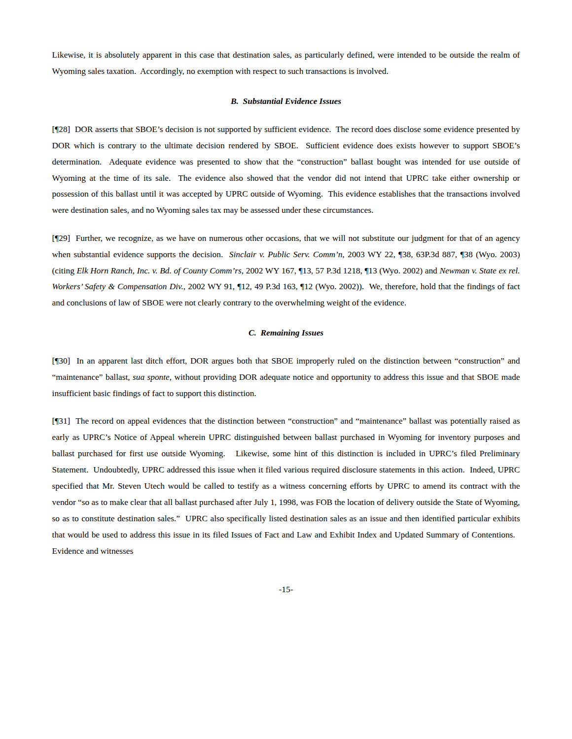Likewise, it is absolutely apparent in this case that destination sales, as particularly defined, were intended to be outside the realm of Wyoming sales taxation. Accordingly, no exemption with respect to such transactions is involved.
B. Substantial Evidence Issues
[¶28] DOR asserts that SBOE’s decision is not supported by sufficient evidence. The record does disclose some evidence presented by DOR which is contrary to the ultimate decision rendered by SBOE. Sufficient evidence does exists however to support SBOE’s determination. Adequate evidence was presented to show that the “construction” ballast bought was intended for use outside of Wyoming at the time of its sale. The evidence also showed that the vendor did not intend that UPRC take either ownership or possession of this ballast until it was accepted by UPRC outside of Wyoming. This evidence establishes that the transactions involved were destination sales, and no Wyoming sales tax may be assessed under these circumstances.
[¶29] Further, we recognize, as we have on numerous other occasions, that we will not substitute our judgment for that of an agency when substantial evidence supports the decision. Sinclair v. Public Serv. Comm’n, 2003 WY 22, ¶38, 63P.3d 887, ¶38 (Wyo. 2003) (citing Elk Horn Ranch, Inc. v. Bd. of County Comm’rs, 2002 WY 167, ¶13, 57 P.3d 1218, ¶13 (Wyo. 2002) and Newman v. State ex rel. Workers’ Safety & Compensation Div., 2002 WY 91, ¶12, 49 P.3d 163, ¶12 (Wyo. 2002)). We, therefore, hold that the findings of fact and conclusions of law of SBOE were not clearly contrary to the overwhelming weight of the evidence.
C. Remaining Issues
[¶30] In an apparent last ditch effort, DOR argues both that SBOE improperly ruled on the distinction between “construction” and “maintenance” ballast, sua sponte, without providing DOR adequate notice and opportunity to address this issue and that SBOE made insufficient basic findings of fact to support this distinction.
[¶31] The record on appeal evidences that the distinction between “construction” and “maintenance” ballast was potentially raised as early as UPRC’s Notice of Appeal wherein UPRC distinguished between ballast purchased in Wyoming for inventory purposes and ballast purchased for first use outside Wyoming. Likewise, some hint of this distinction is included in UPRC’s filed Preliminary Statement. Undoubtedly, UPRC addressed this issue when it filed various required disclosure statements in this action. Indeed, UPRC specified that Mr. Steven Utech would be called to testify as a witness concerning efforts by UPRC to amend its contract with the vendor “so as to make clear that all ballast purchased after July 1, 1998, was FOB the location of delivery outside the State of Wyoming, so as to constitute destination sales.” UPRC also specifically listed destination sales as an issue and then identified particular exhibits that would be used to address this issue in its filed Issues of Fact and Law and Exhibit Index and Updated Summary of Contentions. Evidence and witnesses
-15-